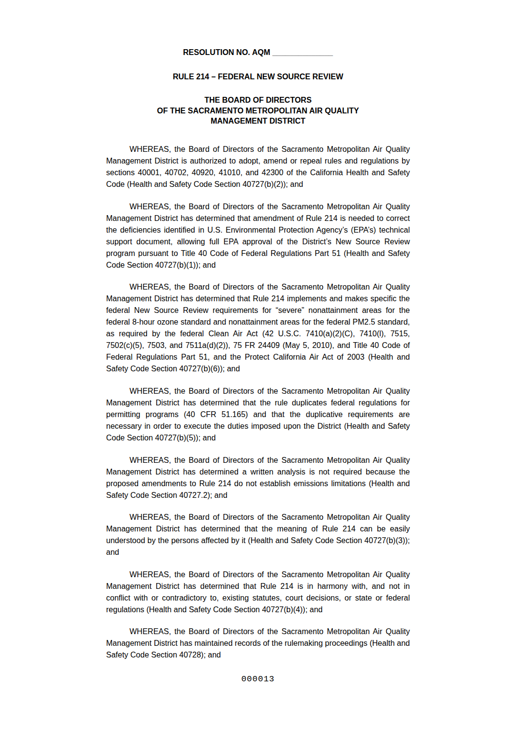RESOLUTION NO. AQM ______________
RULE 214 – FEDERAL NEW SOURCE REVIEW
THE BOARD OF DIRECTORS
OF THE SACRAMENTO METROPOLITAN AIR QUALITY
MANAGEMENT DISTRICT
WHEREAS, the Board of Directors of the Sacramento Metropolitan Air Quality Management District is authorized to adopt, amend or repeal rules and regulations by sections 40001, 40702, 40920, 41010, and 42300 of the California Health and Safety Code (Health and Safety Code Section 40727(b)(2)); and
WHEREAS, the Board of Directors of the Sacramento Metropolitan Air Quality Management District has determined that amendment of Rule 214 is needed to correct the deficiencies identified in U.S. Environmental Protection Agency’s (EPA’s) technical support document, allowing full EPA approval of the District’s New Source Review program pursuant to Title 40 Code of Federal Regulations Part 51 (Health and Safety Code Section 40727(b)(1)); and
WHEREAS, the Board of Directors of the Sacramento Metropolitan Air Quality Management District has determined that Rule 214 implements and makes specific the federal New Source Review requirements for “severe” nonattainment areas for the federal 8-hour ozone standard and nonattainment areas for the federal PM2.5 standard, as required by the federal Clean Air Act (42 U.S.C. 7410(a)(2)(C), 7410(l), 7515, 7502(c)(5), 7503, and 7511a(d)(2)), 75 FR 24409 (May 5, 2010), and Title 40 Code of Federal Regulations Part 51, and the Protect California Air Act of 2003 (Health and Safety Code Section 40727(b)(6)); and
WHEREAS, the Board of Directors of the Sacramento Metropolitan Air Quality Management District has determined that the rule duplicates federal regulations for permitting programs (40 CFR 51.165) and that the duplicative requirements are necessary in order to execute the duties imposed upon the District (Health and Safety Code Section 40727(b)(5)); and
WHEREAS, the Board of Directors of the Sacramento Metropolitan Air Quality Management District has determined a written analysis is not required because the proposed amendments to Rule 214 do not establish emissions limitations (Health and Safety Code Section 40727.2); and
WHEREAS, the Board of Directors of the Sacramento Metropolitan Air Quality Management District has determined that the meaning of Rule 214 can be easily understood by the persons affected by it (Health and Safety Code Section 40727(b)(3)); and
WHEREAS, the Board of Directors of the Sacramento Metropolitan Air Quality Management District has determined that Rule 214 is in harmony with, and not in conflict with or contradictory to, existing statutes, court decisions, or state or federal regulations (Health and Safety Code Section 40727(b)(4)); and
WHEREAS, the Board of Directors of the Sacramento Metropolitan Air Quality Management District has maintained records of the rulemaking proceedings (Health and Safety Code Section 40728); and
000013